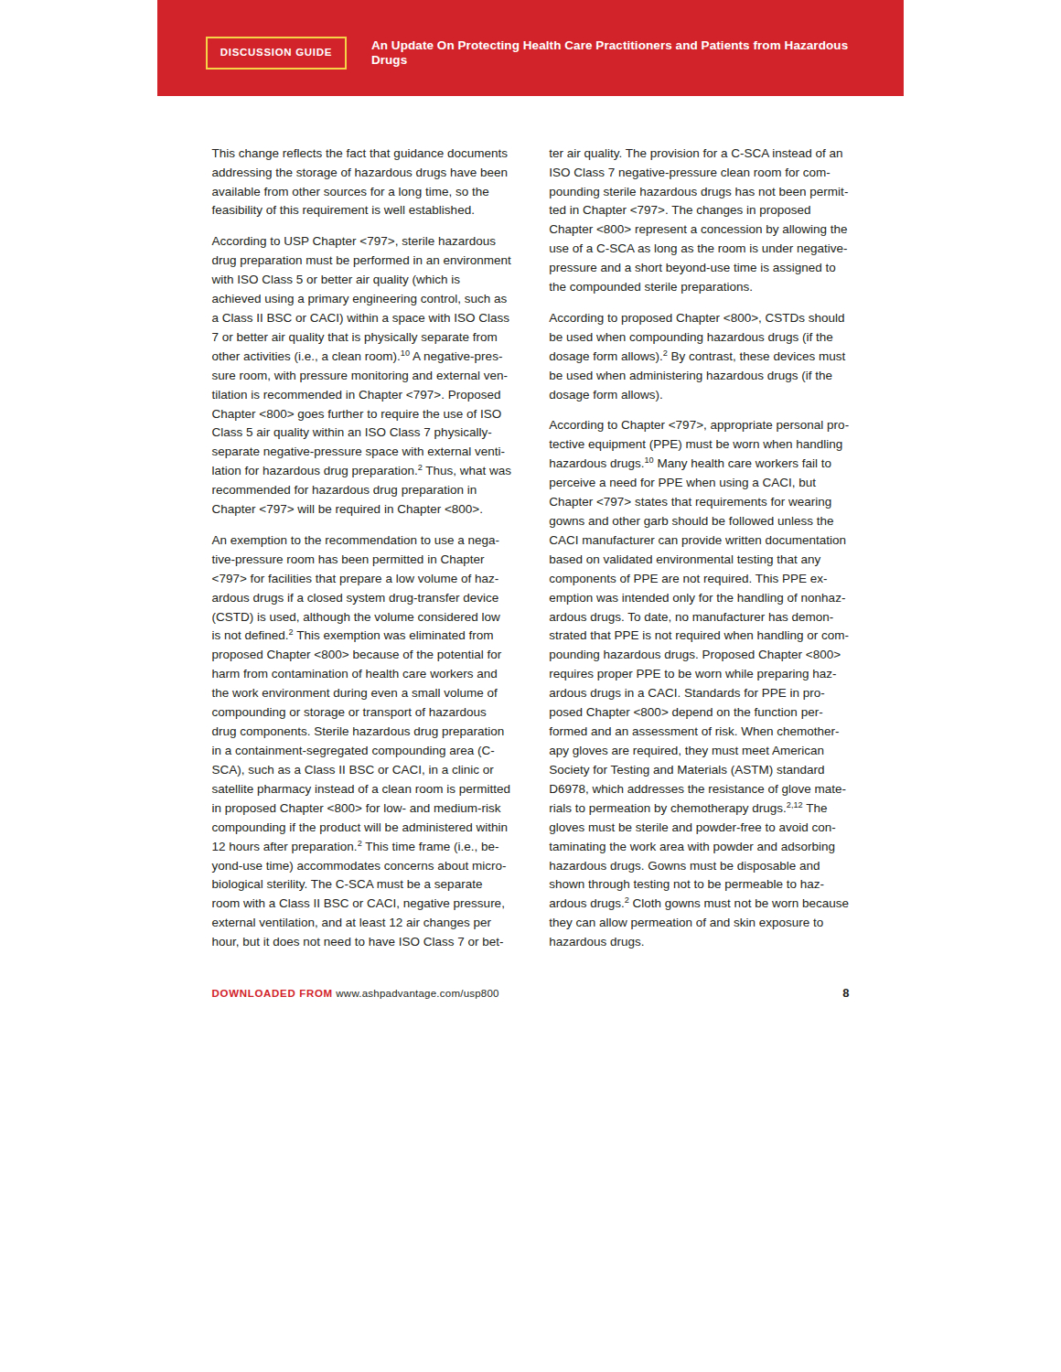Discussion Guide
An Update On Protecting Health Care Practitioners and Patients from Hazardous Drugs
This change reflects the fact that guidance documents addressing the storage of hazardous drugs have been available from other sources for a long time, so the feasibility of this requirement is well established.
According to USP Chapter <797>, sterile hazardous drug preparation must be performed in an environment with ISO Class 5 or better air quality (which is achieved using a primary engineering control, such as a Class II BSC or CACI) within a space with ISO Class 7 or better air quality that is physically separate from other activities (i.e., a clean room).10 A negative-pressure room, with pressure monitoring and external ventilation is recommended in Chapter <797>. Proposed Chapter <800> goes further to require the use of ISO Class 5 air quality within an ISO Class 7 physically-separate negative-pressure space with external ventilation for hazardous drug preparation.2 Thus, what was recommended for hazardous drug preparation in Chapter <797> will be required in Chapter <800>.
An exemption to the recommendation to use a negative-pressure room has been permitted in Chapter <797> for facilities that prepare a low volume of hazardous drugs if a closed system drug-transfer device (CSTD) is used, although the volume considered low is not defined.2 This exemption was eliminated from proposed Chapter <800> because of the potential for harm from contamination of health care workers and the work environment during even a small volume of compounding or storage or transport of hazardous drug components. Sterile hazardous drug preparation in a containment-segregated compounding area (C-SCA), such as a Class II BSC or CACI, in a clinic or satellite pharmacy instead of a clean room is permitted in proposed Chapter <800> for low- and medium-risk compounding if the product will be administered within 12 hours after preparation.2 This time frame (i.e., beyond-use time) accommodates concerns about microbiological sterility. The C-SCA must be a separate room with a Class II BSC or CACI, negative pressure, external ventilation, and at least 12 air changes per hour, but it does not need to have ISO Class 7 or better air quality. The provision for a C-SCA instead of an ISO Class 7 negative-pressure clean room for compounding sterile hazardous drugs has not been permitted in Chapter <797>. The changes in proposed Chapter <800> represent a concession by allowing the use of a C-SCA as long as the room is under negative-pressure and a short beyond-use time is assigned to the compounded sterile preparations.
According to proposed Chapter <800>, CSTDs should be used when compounding hazardous drugs (if the dosage form allows).2 By contrast, these devices must be used when administering hazardous drugs (if the dosage form allows).
According to Chapter <797>, appropriate personal protective equipment (PPE) must be worn when handling hazardous drugs.10 Many health care workers fail to perceive a need for PPE when using a CACI, but Chapter <797> states that requirements for wearing gowns and other garb should be followed unless the CACI manufacturer can provide written documentation based on validated environmental testing that any components of PPE are not required. This PPE exemption was intended only for the handling of nonhazardous drugs. To date, no manufacturer has demonstrated that PPE is not required when handling or compounding hazardous drugs. Proposed Chapter <800> requires proper PPE to be worn while preparing hazardous drugs in a CACI. Standards for PPE in proposed Chapter <800> depend on the function performed and an assessment of risk. When chemotherapy gloves are required, they must meet American Society for Testing and Materials (ASTM) standard D6978, which addresses the resistance of glove materials to permeation by chemotherapy drugs.2,12 The gloves must be sterile and powder-free to avoid contaminating the work area with powder and adsorbing hazardous drugs. Gowns must be disposable and shown through testing not to be permeable to hazardous drugs.2 Cloth gowns must not be worn because they can allow permeation of and skin exposure to hazardous drugs.
DOWNLOADED FROM www.ashpadvantage.com/usp800
8